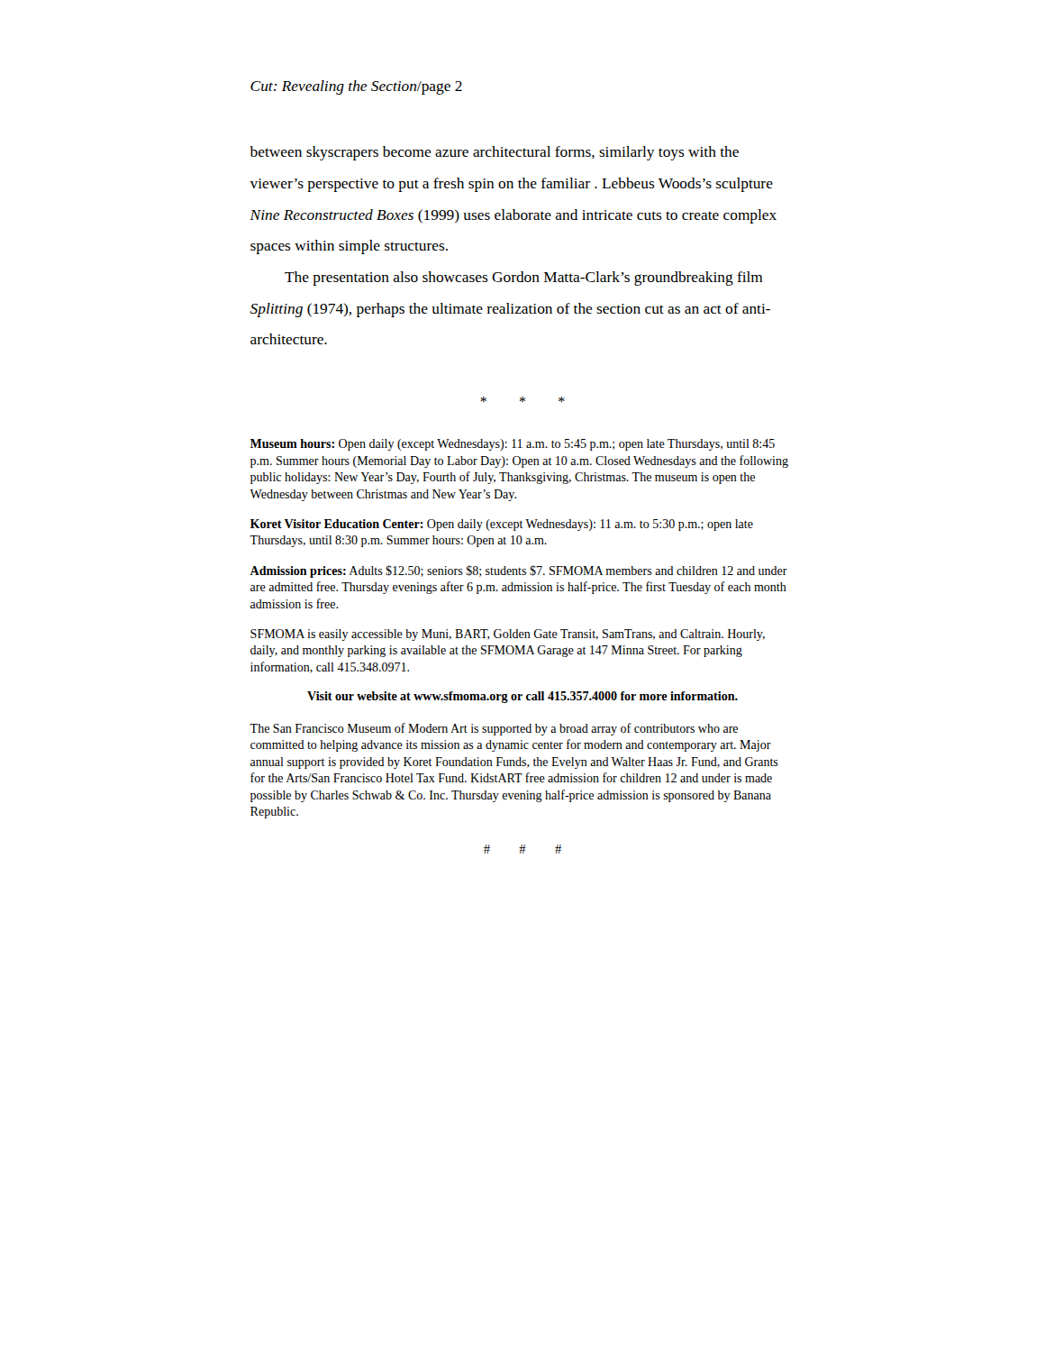Cut: Revealing the Section/page 2
between skyscrapers become azure architectural forms, similarly toys with the viewer’s perspective to put a fresh spin on the familiar . Lebbeus Woods’s sculpture Nine Reconstructed Boxes (1999) uses elaborate and intricate cuts to create complex spaces within simple structures.
The presentation also showcases Gordon Matta-Clark’s groundbreaking film Splitting (1974), perhaps the ultimate realization of the section cut as an act of anti-architecture.
***
Museum hours: Open daily (except Wednesdays): 11 a.m. to 5:45 p.m.; open late Thursdays, until 8:45 p.m. Summer hours (Memorial Day to Labor Day): Open at 10 a.m. Closed Wednesdays and the following public holidays: New Year’s Day, Fourth of July, Thanksgiving, Christmas. The museum is open the Wednesday between Christmas and New Year’s Day.
Koret Visitor Education Center: Open daily (except Wednesdays): 11 a.m. to 5:30 p.m.; open late Thursdays, until 8:30 p.m. Summer hours: Open at 10 a.m.
Admission prices: Adults $12.50; seniors $8; students $7. SFMOMA members and children 12 and under are admitted free. Thursday evenings after 6 p.m. admission is half-price. The first Tuesday of each month admission is free.
SFMOMA is easily accessible by Muni, BART, Golden Gate Transit, SamTrans, and Caltrain. Hourly, daily, and monthly parking is available at the SFMOMA Garage at 147 Minna Street. For parking information, call 415.348.0971.
Visit our website at www.sfmoma.org or call 415.357.4000 for more information.
The San Francisco Museum of Modern Art is supported by a broad array of contributors who are committed to helping advance its mission as a dynamic center for modern and contemporary art. Major annual support is provided by Koret Foundation Funds, the Evelyn and Walter Haas Jr. Fund, and Grants for the Arts/San Francisco Hotel Tax Fund. KidstART free admission for children 12 and under is made possible by Charles Schwab & Co. Inc. Thursday evening half-price admission is sponsored by Banana Republic.
###